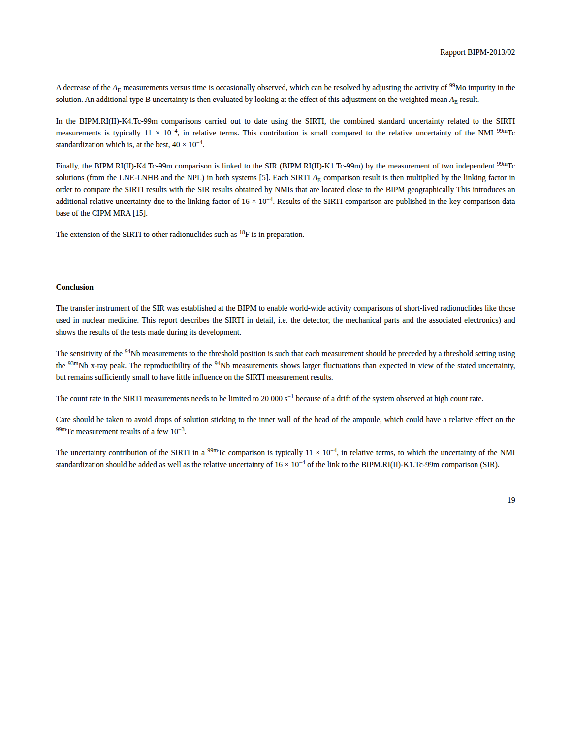Rapport BIPM-2013/02
A decrease of the AE measurements versus time is occasionally observed, which can be resolved by adjusting the activity of 99 Mo impurity in the solution. An additional type B uncertainty is then evaluated by looking at the effect of this adjustment on the weighted mean AE result.
In the BIPM.RI(II)-K4.Tc-99m comparisons carried out to date using the SIRTI, the combined standard uncertainty related to the SIRTI measurements is typically 11 × 10−4, in relative terms. This contribution is small compared to the relative uncertainty of the NMI 99m Tc standardization which is, at the best, 40 × 10−4.
Finally, the BIPM.RI(II)-K4.Tc-99m comparison is linked to the SIR (BIPM.RI(II)-K1.Tc-99m) by the measurement of two independent 99m Tc solutions (from the LNE-LNHB and the NPL) in both systems [5]. Each SIRTI AE comparison result is then multiplied by the linking factor in order to compare the SIRTI results with the SIR results obtained by NMIs that are located close to the BIPM geographically This introduces an additional relative uncertainty due to the linking factor of 16 × 10−4. Results of the SIRTI comparison are published in the key comparison data base of the CIPM MRA [15].
The extension of the SIRTI to other radionuclides such as 18 F is in preparation.
Conclusion
The transfer instrument of the SIR was established at the BIPM to enable world-wide activity comparisons of short-lived radionuclides like those used in nuclear medicine. This report describes the SIRTI in detail, i.e. the detector, the mechanical parts and the associated electronics) and shows the results of the tests made during its development.
The sensitivity of the 94 Nb measurements to the threshold position is such that each measurement should be preceded by a threshold setting using the 93m Nb x-ray peak. The reproducibility of the 94 Nb measurements shows larger fluctuations than expected in view of the stated uncertainty, but remains sufficiently small to have little influence on the SIRTI measurement results.
The count rate in the SIRTI measurements needs to be limited to 20 000 s−1 because of a drift of the system observed at high count rate.
Care should be taken to avoid drops of solution sticking to the inner wall of the head of the ampoule, which could have a relative effect on the 99m Tc measurement results of a few 10−3.
The uncertainty contribution of the SIRTI in a 99m Tc comparison is typically 11 × 10−4, in relative terms, to which the uncertainty of the NMI standardization should be added as well as the relative uncertainty of 16 × 10−4 of the link to the BIPM.RI(II)-K1.Tc-99m comparison (SIR).
19